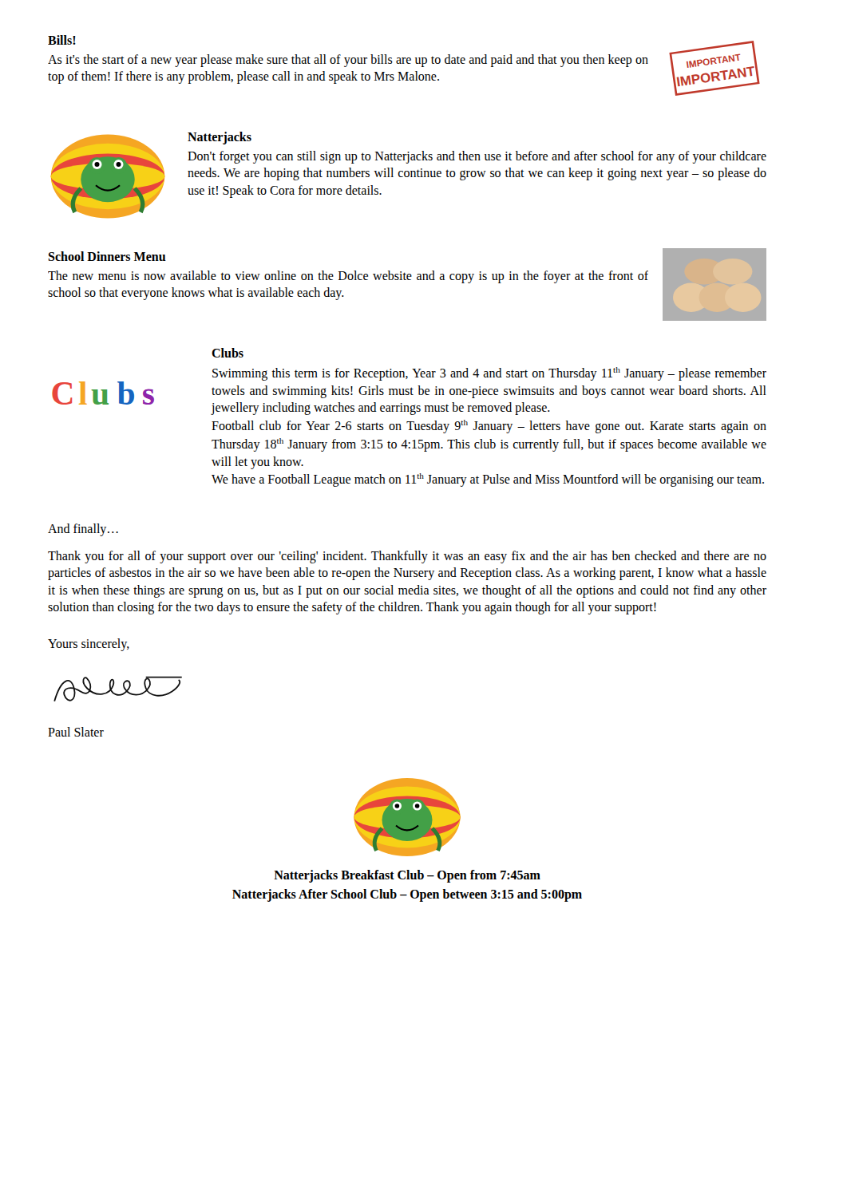Bills!
As it's the start of a new year please make sure that all of your bills are up to date and paid and that you then keep on top of them! If there is any problem, please call in and speak to Mrs Malone.
Natterjacks
Don't forget you can still sign up to Natterjacks and then use it before and after school for any of your childcare needs. We are hoping that numbers will continue to grow so that we can keep it going next year – so please do use it! Speak to Cora for more details.
School Dinners Menu
The new menu is now available to view online on the Dolce website and a copy is up in the foyer at the front of school so that everyone knows what is available each day.
Clubs
Swimming this term is for Reception, Year 3 and 4 and start on Thursday 11th January – please remember towels and swimming kits! Girls must be in one-piece swimsuits and boys cannot wear board shorts. All jewellery including watches and earrings must be removed please.
Football club for Year 2-6 starts on Tuesday 9th January – letters have gone out. Karate starts again on Thursday 18th January from 3:15 to 4:15pm. This club is currently full, but if spaces become available we will let you know.
We have a Football League match on 11th January at Pulse and Miss Mountford will be organising our team.
And finally…
Thank you for all of your support over our 'ceiling' incident. Thankfully it was an easy fix and the air has ben checked and there are no particles of asbestos in the air so we have been able to re-open the Nursery and Reception class. As a working parent, I know what a hassle it is when these things are sprung on us, but as I put on our social media sites, we thought of all the options and could not find any other solution than closing for the two days to ensure the safety of the children. Thank you again though for all your support!
Yours sincerely,
Paul Slater
Natterjacks Breakfast Club – Open from 7:45am
Natterjacks After School Club – Open between 3:15 and 5:00pm